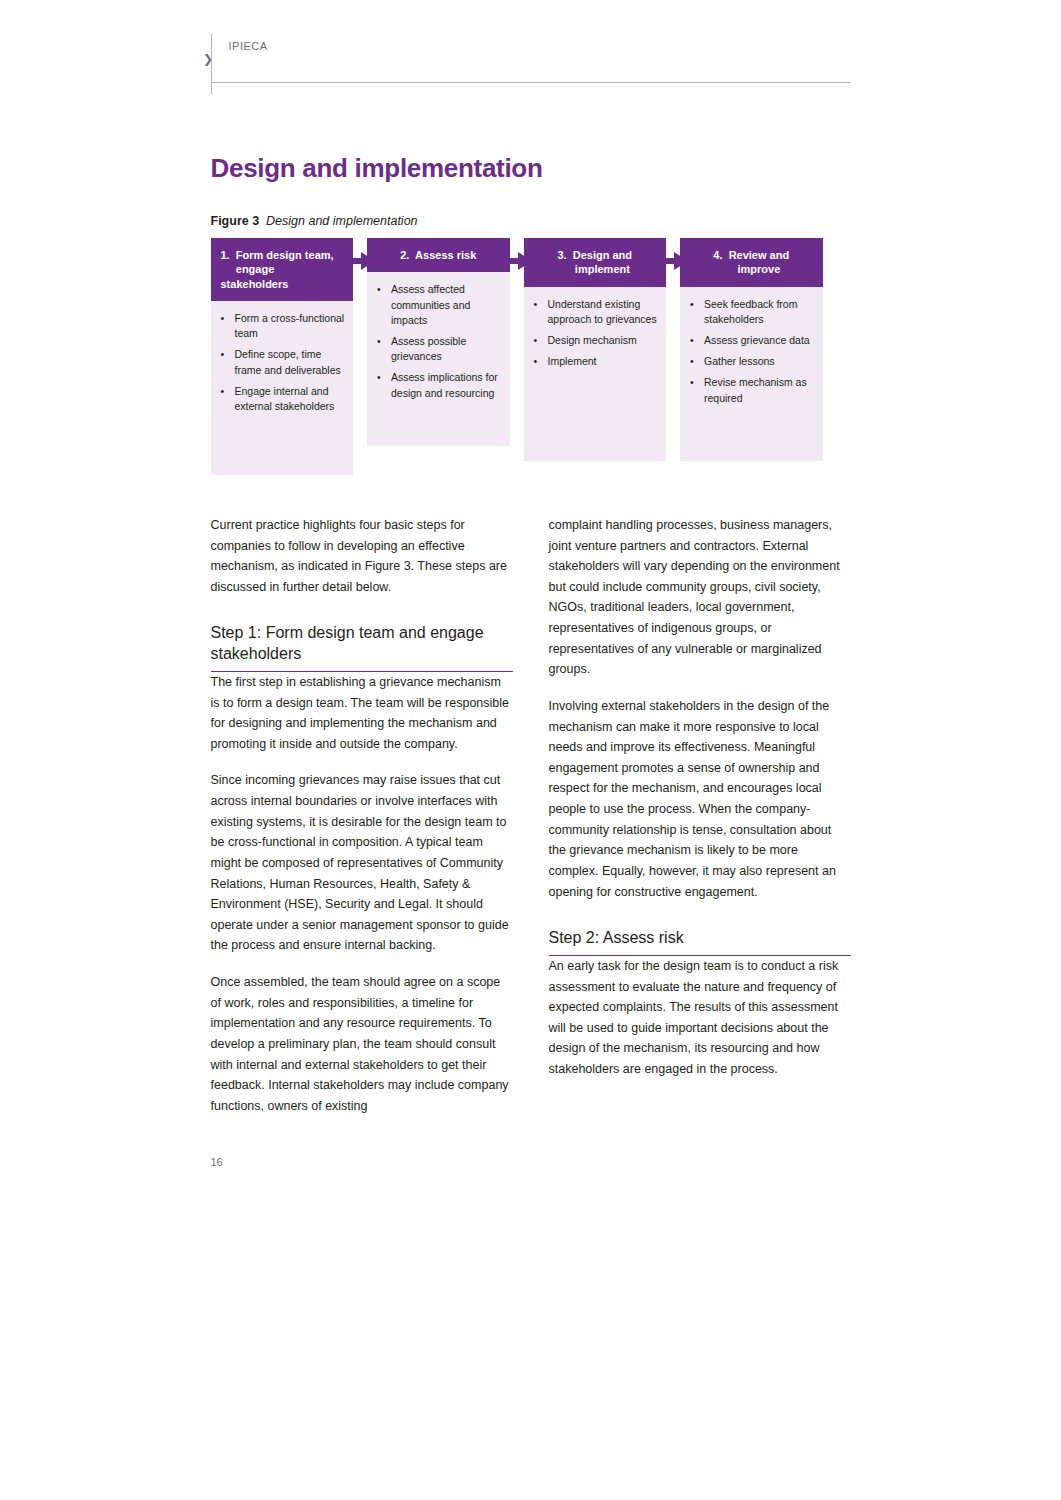❯
IPIECA
Design and implementation
Figure 3 Design and implementation
| 1. Form design team, engage stakeholders Form a cross-functional team Define scope, time frame and deliverables Engage internal and external stakeholders | 2. Assess risk Assess affected communities and impacts Assess possible grievances Assess implications for design and resourcing | 3. Design and implement Understand existing approach to grievances Design mechanism Implement | 4. Review and improve Seek feedback from stakeholders Assess grievance data Gather lessons Revise mechanism as required |
Current practice highlights four basic steps for companies to follow in developing an effective mechanism, as indicated in Figure 3. These steps are discussed in further detail below.
Step 1: Form design team and engage stakeholders
The first step in establishing a grievance mechanism is to form a design team. The team will be responsible for designing and implementing the mechanism and promoting it inside and outside the company.
Since incoming grievances may raise issues that cut across internal boundaries or involve interfaces with existing systems, it is desirable for the design team to be cross-functional in composition. A typical team might be composed of representatives of Community Relations, Human Resources, Health, Safety & Environment (HSE), Security and Legal. It should operate under a senior management sponsor to guide the process and ensure internal backing.
Once assembled, the team should agree on a scope of work, roles and responsibilities, a timeline for implementation and any resource requirements. To develop a preliminary plan, the team should consult with internal and external stakeholders to get their feedback. Internal stakeholders may include company functions, owners of existing
complaint handling processes, business managers, joint venture partners and contractors. External stakeholders will vary depending on the environment but could include community groups, civil society, NGOs, traditional leaders, local government, representatives of indigenous groups, or representatives of any vulnerable or marginalized groups.
Involving external stakeholders in the design of the mechanism can make it more responsive to local needs and improve its effectiveness. Meaningful engagement promotes a sense of ownership and respect for the mechanism, and encourages local people to use the process. When the company-community relationship is tense, consultation about the grievance mechanism is likely to be more complex. Equally, however, it may also represent an opening for constructive engagement.
Step 2: Assess risk
An early task for the design team is to conduct a risk assessment to evaluate the nature and frequency of expected complaints. The results of this assessment will be used to guide important decisions about the design of the mechanism, its resourcing and how stakeholders are engaged in the process.
16